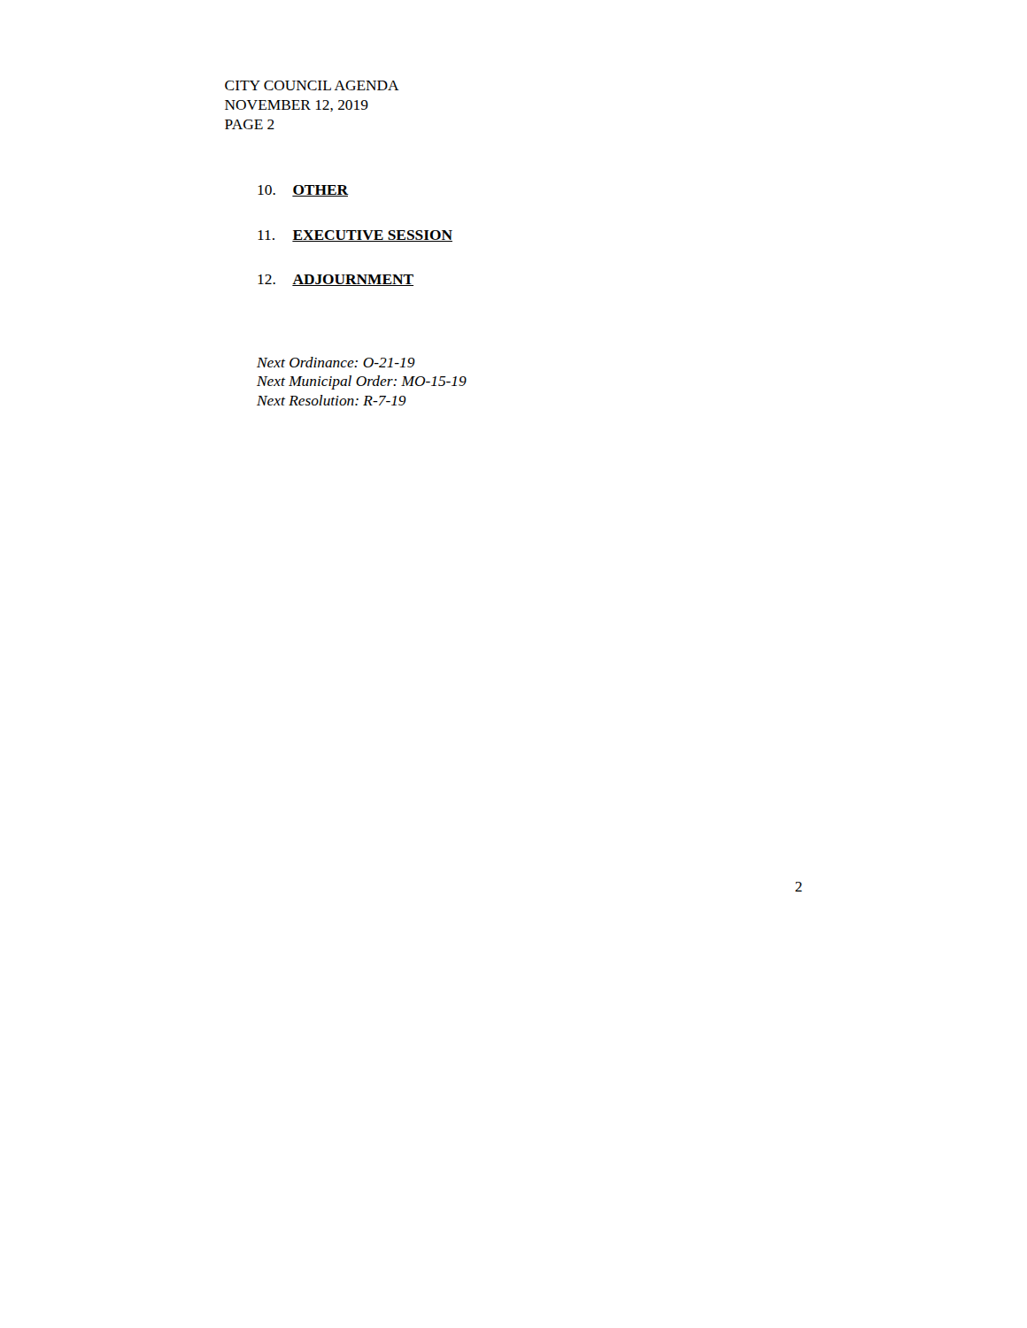CITY COUNCIL AGENDA
NOVEMBER 12, 2019
PAGE 2
10. OTHER
11. EXECUTIVE SESSION
12. ADJOURNMENT
Next Ordinance: O-21-19
Next Municipal Order: MO-15-19
Next Resolution: R-7-19
2